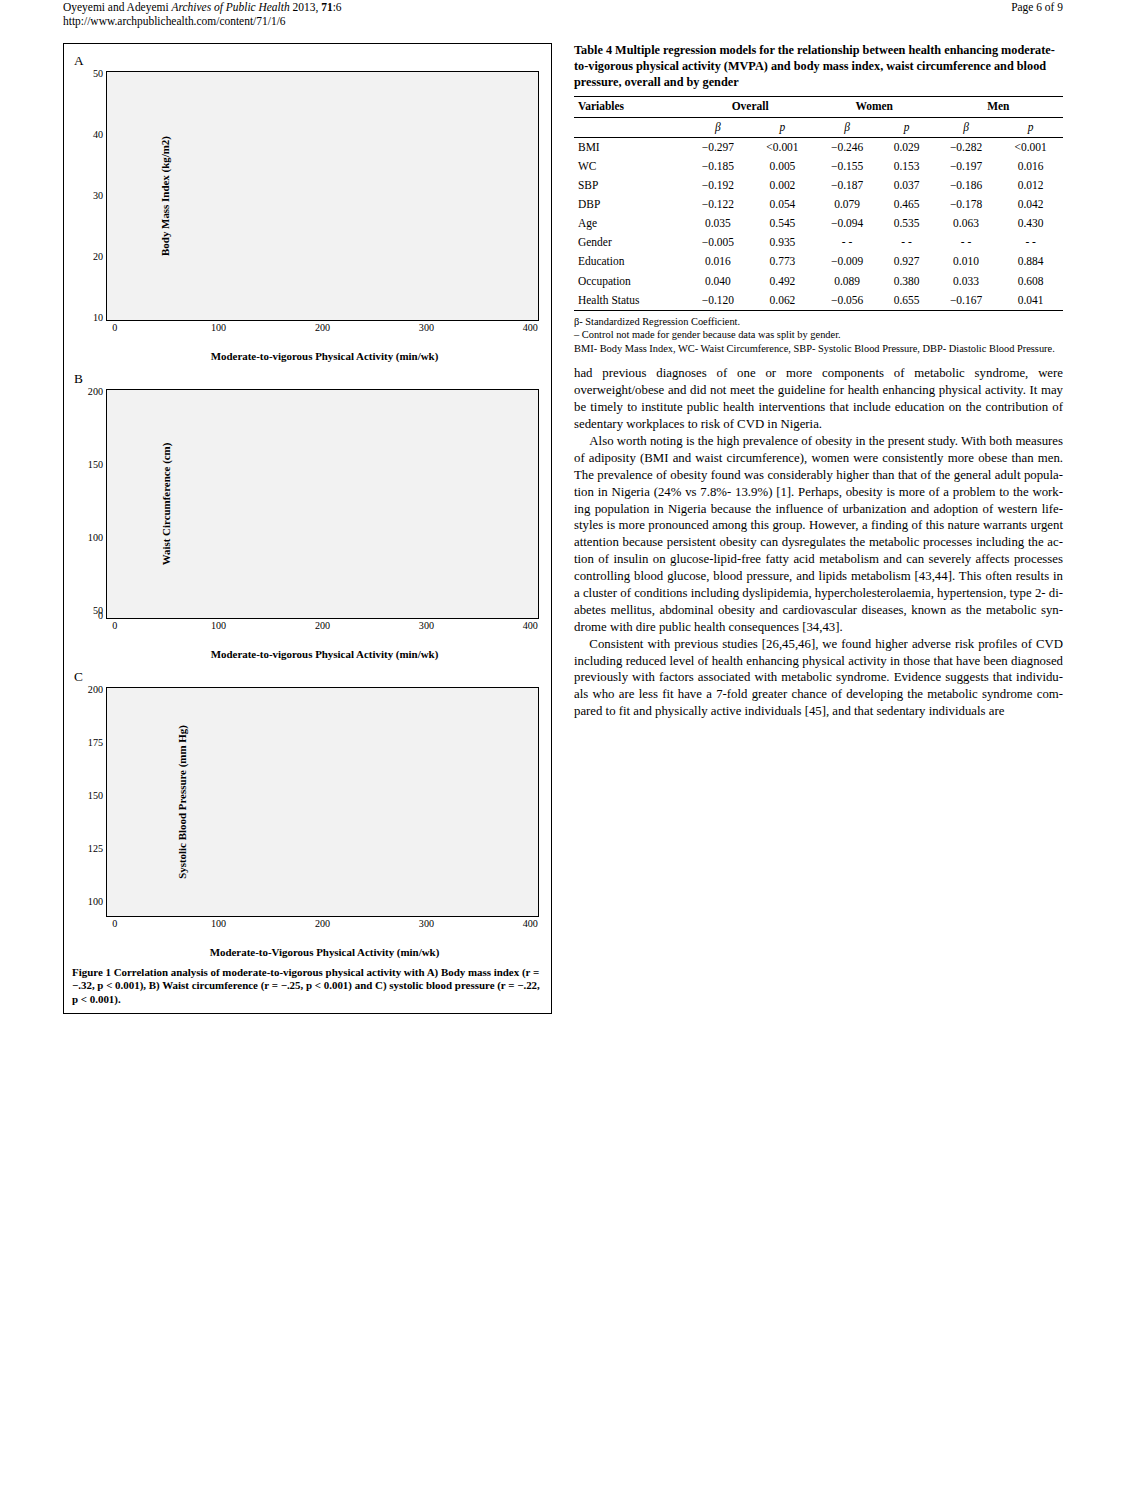Oyeyemi and Adeyemi Archives of Public Health 2013, 71:6
http://www.archpublichealth.com/content/71/1/6
Page 6 of 9
A
Body Mass Index (kg/m2)
50
40
30
20
10
0
100
200
300
400
Moderate-to-vigorous Physical Activity (min/wk)
B
Waist Circumference (cm)
200
150
100
50
0
0
100
200
300
400
Moderate-to-vigorous Physical Activity (min/wk)
C
Systolic Blood Pressure (mm Hg)
200
175
150
125
100
0
100
200
300
400
Moderate-to-Vigorous Physical Activity (min/wk)
Figure 1 Correlation analysis of moderate-to-vigorous physical activity with A) Body mass index (r = −.32, p < 0.001), B) Waist circumference (r = −.25, p < 0.001) and C) systolic blood pressure (r = −.22, p < 0.001).
Table 4 Multiple regression models for the relationship between health enhancing moderate-to-vigorous physical activity (MVPA) and body mass index, waist circumference and blood pressure, overall and by gender
| Variables | Overall | Women | Men |
| --- | --- | --- | --- |
| | β | p | β | p | β | p |
| BMI | −0.297 | <0.001 | −0.246 | 0.029 | −0.282 | <0.001 |
| WC | −0.185 | 0.005 | −0.155 | 0.153 | −0.197 | 0.016 |
| SBP | −0.192 | 0.002 | −0.187 | 0.037 | −0.186 | 0.012 |
| DBP | −0.122 | 0.054 | 0.079 | 0.465 | −0.178 | 0.042 |
| Age | 0.035 | 0.545 | −0.094 | 0.535 | 0.063 | 0.430 |
| Gender | −0.005 | 0.935 | - - | - - | - - | - - |
| Education | 0.016 | 0.773 | −0.009 | 0.927 | 0.010 | 0.884 |
| Occupation | 0.040 | 0.492 | 0.089 | 0.380 | 0.033 | 0.608 |
| Health Status | −0.120 | 0.062 | −0.056 | 0.655 | −0.167 | 0.041 |
β- Standardized Regression Coefficient.
– Control not made for gender because data was split by gender.
BMI- Body Mass Index, WC- Waist Circumference, SBP- Systolic Blood Pressure, DBP- Diastolic Blood Pressure.
had previous diagnoses of one or more components of metabolic syndrome, were overweight/obese and did not meet the guideline for health enhancing physical activity. It may be timely to institute public health interventions that include education on the contribution of sedentary workplaces to risk of CVD in Nigeria.
Also worth noting is the high prevalence of obesity in the present study. With both measures of adiposity (BMI and waist circumference), women were consistently more obese than men. The prevalence of obesity found was considerably higher than that of the general adult population in Nigeria (24% vs 7.8%- 13.9%) [1]. Perhaps, obesity is more of a problem to the working population in Nigeria because the influence of urbanization and adoption of western lifestyles is more pronounced among this group. However, a finding of this nature warrants urgent attention because persistent obesity can dysregulates the metabolic processes including the action of insulin on glucose-lipid-free fatty acid metabolism and can severely affects processes controlling blood glucose, blood pressure, and lipids metabolism [43,44]. This often results in a cluster of conditions including dyslipidemia, hypercholesterolaemia, hypertension, type 2- diabetes mellitus, abdominal obesity and cardiovascular diseases, known as the metabolic syndrome with dire public health consequences [34,43].
Consistent with previous studies [26,45,46], we found higher adverse risk profiles of CVD including reduced level of health enhancing physical activity in those that have been diagnosed previously with factors associated with metabolic syndrome. Evidence suggests that individuals who are less fit have a 7-fold greater chance of developing the metabolic syndrome compared to fit and physically active individuals [45], and that sedentary individuals are